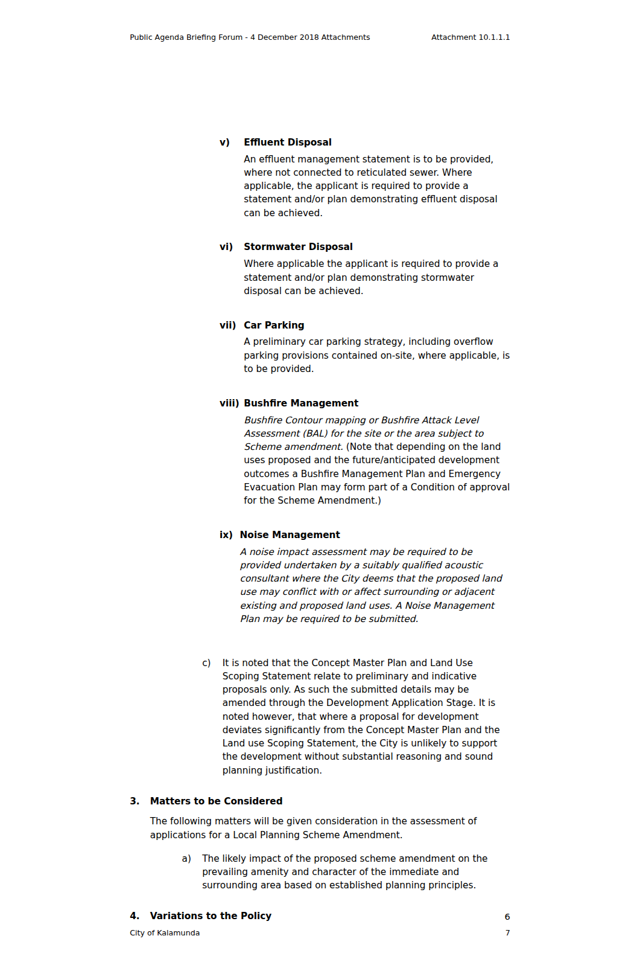Public Agenda Briefing Forum - 4 December 2018 Attachments Attachment 10.1.1.1
v)
Effluent Disposal
An effluent management statement is to be provided, where not connected to reticulated sewer. Where applicable, the applicant is required to provide a statement and/or plan demonstrating effluent disposal can be achieved.
vi)
Stormwater Disposal
Where applicable the applicant is required to provide a statement and/or plan demonstrating stormwater disposal can be achieved.
vii)
Car Parking
A preliminary car parking strategy, including overflow parking provisions contained on-site, where applicable, is to be provided.
viii)
Bushfire Management
Bushfire Contour mapping or Bushfire Attack Level Assessment (BAL) for the site or the area subject to Scheme amendment. (Note that depending on the land uses proposed and the future/anticipated development outcomes a Bushfire Management Plan and Emergency Evacuation Plan may form part of a Condition of approval for the Scheme Amendment.)
ix)
Noise Management
A noise impact assessment may be required to be provided undertaken by a suitably qualified acoustic consultant where the City deems that the proposed land use may conflict with or affect surrounding or adjacent existing and proposed land uses. A Noise Management Plan may be required to be submitted.
c)
It is noted that the Concept Master Plan and Land Use Scoping Statement relate to preliminary and indicative proposals only. As such the submitted details may be amended through the Development Application Stage. It is noted however, that where a proposal for development deviates significantly from the Concept Master Plan and the Land use Scoping Statement, the City is unlikely to support the development without substantial reasoning and sound planning justification.
3.
Matters to be Considered
The following matters will be given consideration in the assessment of applications for a Local Planning Scheme Amendment.
a)
The likely impact of the proposed scheme amendment on the prevailing amenity and character of the immediate and surrounding area based on established planning principles.
4.
Variations to the Policy
6
City of Kalamunda 7